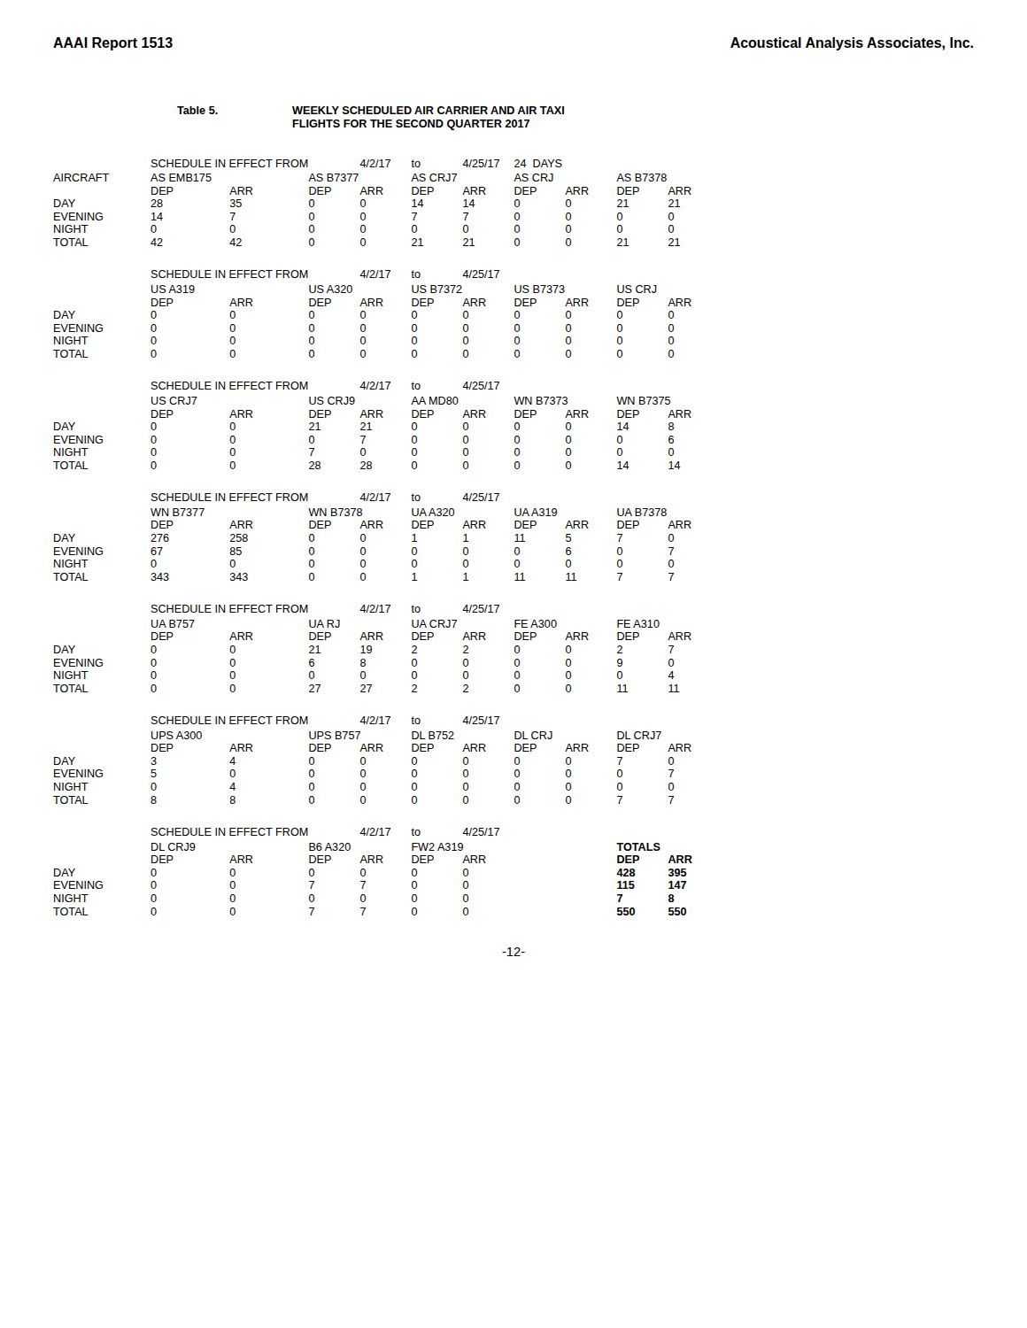AAAI Report 1513 Acoustical Analysis Associates, Inc.
Table 5. WEEKLY SCHEDULED AIR CARRIER AND AIR TAXI
FLIGHTS FOR THE SECOND QUARTER 2017
| | SCHEDULE IN EFFECT FROM | | 4/2/17 | to | 4/25/17 | 24 DAYS | |
| AIRCRAFT | AS EMB175 | AS B7377 | AS CRJ7 | AS CRJ | AS B7378 |
| | DEP | ARR | DEP | ARR | DEP | ARR | DEP | ARR | DEP | ARR |
| DAY | 28 | 35 | 0 | 0 | 14 | 14 | 0 | 0 | 21 | 21 |
| EVENING | 14 | 7 | 0 | 0 | 7 | 7 | 0 | 0 | 0 | 0 |
| NIGHT | 0 | 0 | 0 | 0 | 0 | 0 | 0 | 0 | 0 | 0 |
| TOTAL | 42 | 42 | 0 | 0 | 21 | 21 | 0 | 0 | 21 | 21 |
| | SCHEDULE IN EFFECT FROM | | 4/2/17 | to | 4/25/17 | | |
| | US A319 | US A320 | US B7372 | US B7373 | US CRJ |
| | DEP | ARR | DEP | ARR | DEP | ARR | DEP | ARR | DEP | ARR |
| DAY | 0 | 0 | 0 | 0 | 0 | 0 | 0 | 0 | 0 | 0 |
| EVENING | 0 | 0 | 0 | 0 | 0 | 0 | 0 | 0 | 0 | 0 |
| NIGHT | 0 | 0 | 0 | 0 | 0 | 0 | 0 | 0 | 0 | 0 |
| TOTAL | 0 | 0 | 0 | 0 | 0 | 0 | 0 | 0 | 0 | 0 |
| | SCHEDULE IN EFFECT FROM | | 4/2/17 | to | 4/25/17 | | |
| | US CRJ7 | US CRJ9 | AA MD80 | WN B7373 | WN B7375 |
| | DEP | ARR | DEP | ARR | DEP | ARR | DEP | ARR | DEP | ARR |
| DAY | 0 | 0 | 21 | 21 | 0 | 0 | 0 | 0 | 14 | 8 |
| EVENING | 0 | 0 | 0 | 7 | 0 | 0 | 0 | 0 | 0 | 6 |
| NIGHT | 0 | 0 | 7 | 0 | 0 | 0 | 0 | 0 | 0 | 0 |
| TOTAL | 0 | 0 | 28 | 28 | 0 | 0 | 0 | 0 | 14 | 14 |
| | SCHEDULE IN EFFECT FROM | | 4/2/17 | to | 4/25/17 | | |
| | WN B7377 | WN B7378 | UA A320 | UA A319 | UA B7378 |
| | DEP | ARR | DEP | ARR | DEP | ARR | DEP | ARR | DEP | ARR |
| DAY | 276 | 258 | 0 | 0 | 1 | 1 | 11 | 5 | 7 | 0 |
| EVENING | 67 | 85 | 0 | 0 | 0 | 0 | 0 | 6 | 0 | 7 |
| NIGHT | 0 | 0 | 0 | 0 | 0 | 0 | 0 | 0 | 0 | 0 |
| TOTAL | 343 | 343 | 0 | 0 | 1 | 1 | 11 | 11 | 7 | 7 |
| | SCHEDULE IN EFFECT FROM | | 4/2/17 | to | 4/25/17 | | |
| | UA B757 | UA RJ | UA CRJ7 | FE A300 | FE A310 |
| | DEP | ARR | DEP | ARR | DEP | ARR | DEP | ARR | DEP | ARR |
| DAY | 0 | 0 | 21 | 19 | 2 | 2 | 0 | 0 | 2 | 7 |
| EVENING | 0 | 0 | 6 | 8 | 0 | 0 | 0 | 0 | 9 | 0 |
| NIGHT | 0 | 0 | 0 | 0 | 0 | 0 | 0 | 0 | 0 | 4 |
| TOTAL | 0 | 0 | 27 | 27 | 2 | 2 | 0 | 0 | 11 | 11 |
| | SCHEDULE IN EFFECT FROM | | 4/2/17 | to | 4/25/17 | | |
| | UPS A300 | UPS B757 | DL B752 | DL CRJ | DL CRJ7 |
| | DEP | ARR | DEP | ARR | DEP | ARR | DEP | ARR | DEP | ARR |
| DAY | 3 | 4 | 0 | 0 | 0 | 0 | 0 | 0 | 7 | 0 |
| EVENING | 5 | 0 | 0 | 0 | 0 | 0 | 0 | 0 | 0 | 7 |
| NIGHT | 0 | 4 | 0 | 0 | 0 | 0 | 0 | 0 | 0 | 0 |
| TOTAL | 8 | 8 | 0 | 0 | 0 | 0 | 0 | 0 | 7 | 7 |
| | SCHEDULE IN EFFECT FROM | | 4/2/17 | to | 4/25/17 | | |
| | DL CRJ9 | B6 A320 | FW2 A319 | | | TOTALS |
| | DEP | ARR | DEP | ARR | DEP | ARR | | | DEP | ARR |
| DAY | 0 | 0 | 0 | 0 | 0 | 0 | | | 428 | 395 |
| EVENING | 0 | 0 | 7 | 7 | 0 | 0 | | | 115 | 147 |
| NIGHT | 0 | 0 | 0 | 0 | 0 | 0 | | | 7 | 8 |
| TOTAL | 0 | 0 | 7 | 7 | 0 | 0 | | | 550 | 550 |
-12-